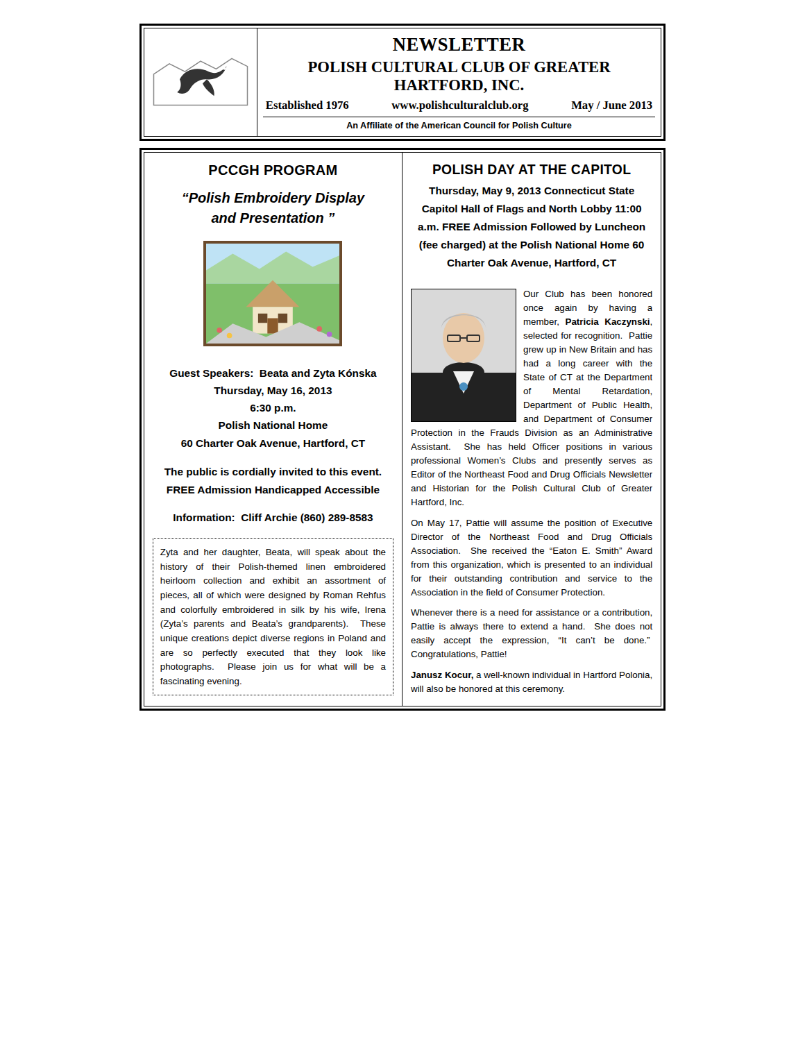NEWSLETTER
POLISH CULTURAL CLUB OF GREATER HARTFORD, INC.
Established 1976 www.polishculturalclub.org May / June 2013
An Affiliate of the American Council for Polish Culture
PCCGH PROGRAM
“Polish Embroidery Display
and Presentation ”
Guest Speakers: Beata and Zyta Kónska Thursday, May 16, 2013 6:30 p.m. Polish National Home 60 Charter Oak Avenue, Hartford, CT
The public is cordially invited to this event. FREE Admission Handicapped Accessible
Information: Cliff Archie (860) 289-8583
Zyta and her daughter, Beata, will speak about the history of their Polish-themed linen embroidered heirloom collection and exhibit an assortment of pieces, all of which were designed by Roman Rehfus and colorfully embroidered in silk by his wife, Irena (Zyta’s parents and Beata’s grandparents). These unique creations depict diverse regions in Poland and are so perfectly executed that they look like photographs. Please join us for what will be a fascinating evening.
POLISH DAY AT THE CAPITOL
Thursday, May 9, 2013 Connecticut State Capitol Hall of Flags and North Lobby 11:00 a.m. FREE Admission Followed by Luncheon (fee charged) at the Polish National Home 60 Charter Oak Avenue, Hartford, CT
Our Club has been honored once again by having a member, Patricia Kaczynski, selected for recognition. Pattie grew up in New Britain and has had a long career with the State of CT at the Department of Mental Retardation, Department of Public Health, and Department of Consumer Protection in the Frauds Division as an Administrative Assistant. She has held Officer positions in various professional Women’s Clubs and presently serves as Editor of the Northeast Food and Drug Officials Newsletter and Historian for the Polish Cultural Club of Greater Hartford, Inc.
On May 17, Pattie will assume the position of Executive Director of the Northeast Food and Drug Officials Association. She received the “Eaton E. Smith” Award from this organization, which is presented to an individual for their outstanding contribution and service to the Association in the field of Consumer Protection.
Whenever there is a need for assistance or a contribution, Pattie is always there to extend a hand. She does not easily accept the expression, “It can’t be done.” Congratulations, Pattie!
Janusz Kocur, a well-known individual in Hartford Polonia, will also be honored at this ceremony.